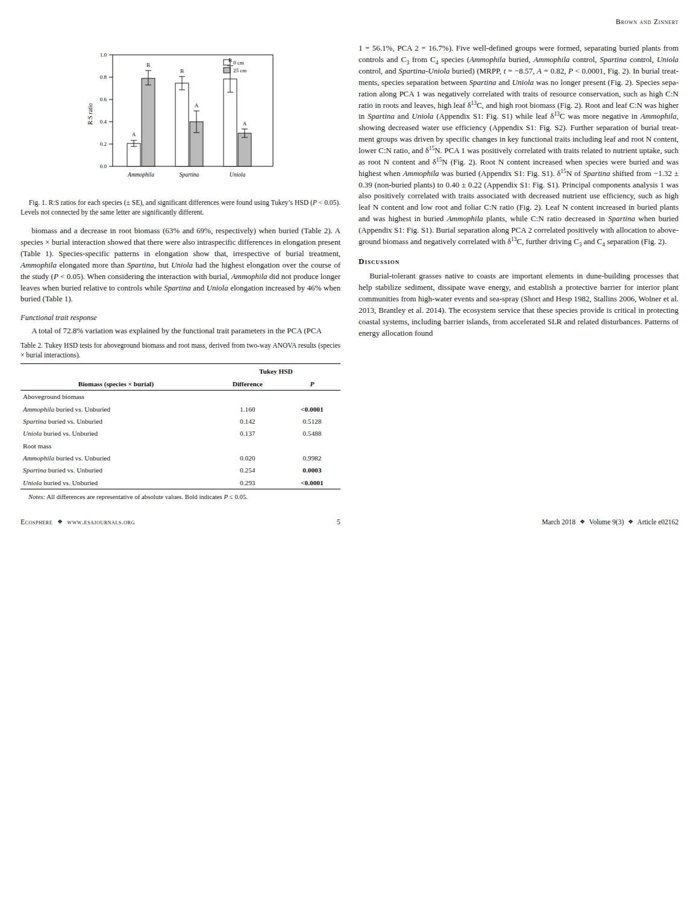Brown and Zinnert
0.0 0.2 0.4 0.6 0.8 1.0 R:S ratio 0 cm 25 cm A B B A B A Ammophila Spartina Uniola
Fig. 1. R:S ratios for each species (± SE), and significant differences were found using Tukey’s HSD (P < 0.05). Levels not connected by the same letter are significantly different.
biomass and a decrease in root biomass (63% and 69%, respectively) when buried (Table 2). A species × burial interaction showed that there were also intraspecific differences in elongation present (Table 1). Species-specific patterns in elongation show that, irrespective of burial treatment, Ammophila elongated more than Spartina, but Uniola had the highest elongation over the course of the study (P < 0.05). When considering the interaction with burial, Ammophila did not produce longer leaves when buried relative to controls while Spartina and Uniola elongation increased by 46% when buried (Table 1).
Functional trait response
A total of 72.8% variation was explained by the functional trait parameters in the PCA (PCA
Table 2. Tukey HSD tests for aboveground biomass and root mass, derived from two-way ANOVA results (species × burial interactions).
| | Tukey HSD |
| --- | --- |
| Biomass (species × burial) | Difference | P |
| Aboveground biomass | | |
| Ammophila buried vs. Unburied | 1.160 | <0.0001 |
| Spartina buried vs. Unburied | 0.142 | 0.5128 |
| Uniola buried vs. Unburied | 0.137 | 0.5488 |
| Root mass | | |
| Ammophila buried vs. Unburied | 0.020 | 0.9982 |
| Spartina buried vs. Unburied | 0.254 | 0.0003 |
| Uniola buried vs. Unburied | 0.293 | <0.0001 |
Notes: All differences are representative of absolute values. Bold indicates P ≤ 0.05.
1 = 56.1%, PCA 2 = 16.7%). Five well-defined groups were formed, separating buried plants from controls and C3 from C4 species (Ammophila buried, Ammophila control, Spartina control, Uniola control, and Spartina-Uniola buried) (MRPP, t = −8.57, A = 0.82, P < 0.0001, Fig. 2). In burial treatments, species separation between Spartina and Uniola was no longer present (Fig. 2). Species separation along PCA 1 was negatively correlated with traits of resource conservation, such as high C:N ratio in roots and leaves, high leaf δ13C, and high root biomass (Fig. 2). Root and leaf C:N was higher in Spartina and Uniola (Appendix S1: Fig. S1) while leaf δ13C was more negative in Ammophila, showing decreased water use efficiency (Appendix S1: Fig. S2). Further separation of burial treatment groups was driven by specific changes in key functional traits including leaf and root N content, lower C:N ratio, and δ15N. PCA 1 was positively correlated with traits related to nutrient uptake, such as root N content and δ15N (Fig. 2). Root N content increased when species were buried and was highest when Ammophila was buried (Appendix S1: Fig. S1). δ15N of Spartina shifted from −1.32 ± 0.39 (non-buried plants) to 0.40 ± 0.22 (Appendix S1: Fig. S1). Principal components analysis 1 was also positively correlated with traits associated with decreased nutrient use efficiency, such as high leaf N content and low root and foliar C:N ratio (Fig. 2). Leaf N content increased in buried plants and was highest in buried Ammophila plants, while C:N ratio decreased in Spartina when buried (Appendix S1: Fig. S1). Burial separation along PCA 2 correlated positively with allocation to aboveground biomass and negatively correlated with δ13C, further driving C3 and C4 separation (Fig. 2).
Discussion
Burial-tolerant grasses native to coasts are important elements in dune-building processes that help stabilize sediment, dissipate wave energy, and establish a protective barrier for interior plant communities from high-water events and sea-spray (Short and Hesp 1982, Stallins 2006, Wolner et al. 2013, Brantley et al. 2014). The ecosystem service that these species provide is critical in protecting coastal systems, including barrier islands, from accelerated SLR and related disturbances. Patterns of energy allocation found
Ecosphere ❖ www.esajournals.org
5
March 2018 ❖ Volume 9(3) ❖ Article e02162